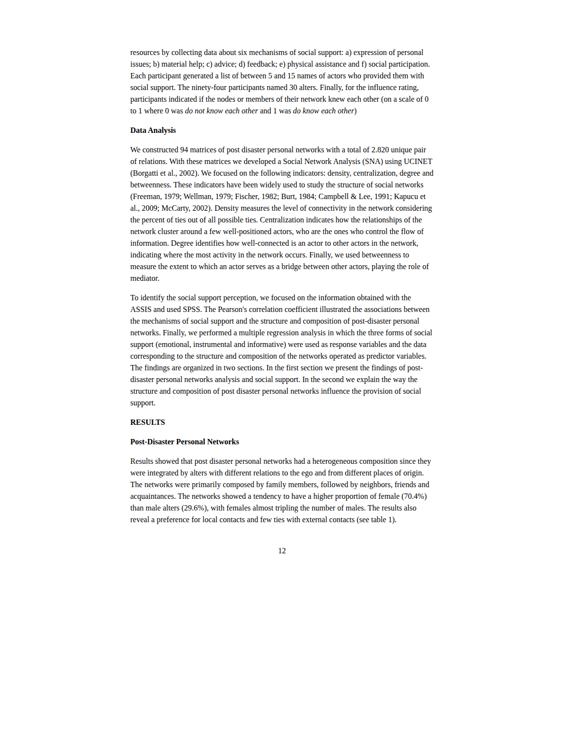resources by collecting data about six mechanisms of social support: a) expression of personal issues; b) material help; c) advice; d) feedback; e) physical assistance and f) social participation. Each participant generated a list of between 5 and 15 names of actors who provided them with social support. The ninety-four participants named 30 alters. Finally, for the influence rating, participants indicated if the nodes or members of their network knew each other (on a scale of 0 to 1 where 0 was do not know each other and 1 was do know each other)
Data Analysis
We constructed 94 matrices of post disaster personal networks with a total of 2.820 unique pair of relations. With these matrices we developed a Social Network Analysis (SNA) using UCINET (Borgatti et al., 2002). We focused on the following indicators: density, centralization, degree and betweenness. These indicators have been widely used to study the structure of social networks (Freeman, 1979; Wellman, 1979; Fischer, 1982; Burt, 1984; Campbell & Lee, 1991; Kapucu et al., 2009; McCarty, 2002). Density measures the level of connectivity in the network considering the percent of ties out of all possible ties. Centralization indicates how the relationships of the network cluster around a few well-positioned actors, who are the ones who control the flow of information. Degree identifies how well-connected is an actor to other actors in the network, indicating where the most activity in the network occurs. Finally, we used betweenness to measure the extent to which an actor serves as a bridge between other actors, playing the role of mediator.
To identify the social support perception, we focused on the information obtained with the ASSIS and used SPSS. The Pearson's correlation coefficient illustrated the associations between the mechanisms of social support and the structure and composition of post-disaster personal networks. Finally, we performed a multiple regression analysis in which the three forms of social support (emotional, instrumental and informative) were used as response variables and the data corresponding to the structure and composition of the networks operated as predictor variables. The findings are organized in two sections. In the first section we present the findings of post-disaster personal networks analysis and social support. In the second we explain the way the structure and composition of post disaster personal networks influence the provision of social support.
RESULTS
Post-Disaster Personal Networks
Results showed that post disaster personal networks had a heterogeneous composition since they were integrated by alters with different relations to the ego and from different places of origin. The networks were primarily composed by family members, followed by neighbors, friends and acquaintances. The networks showed a tendency to have a higher proportion of female (70.4%) than male alters (29.6%), with females almost tripling the number of males. The results also reveal a preference for local contacts and few ties with external contacts (see table 1).
12